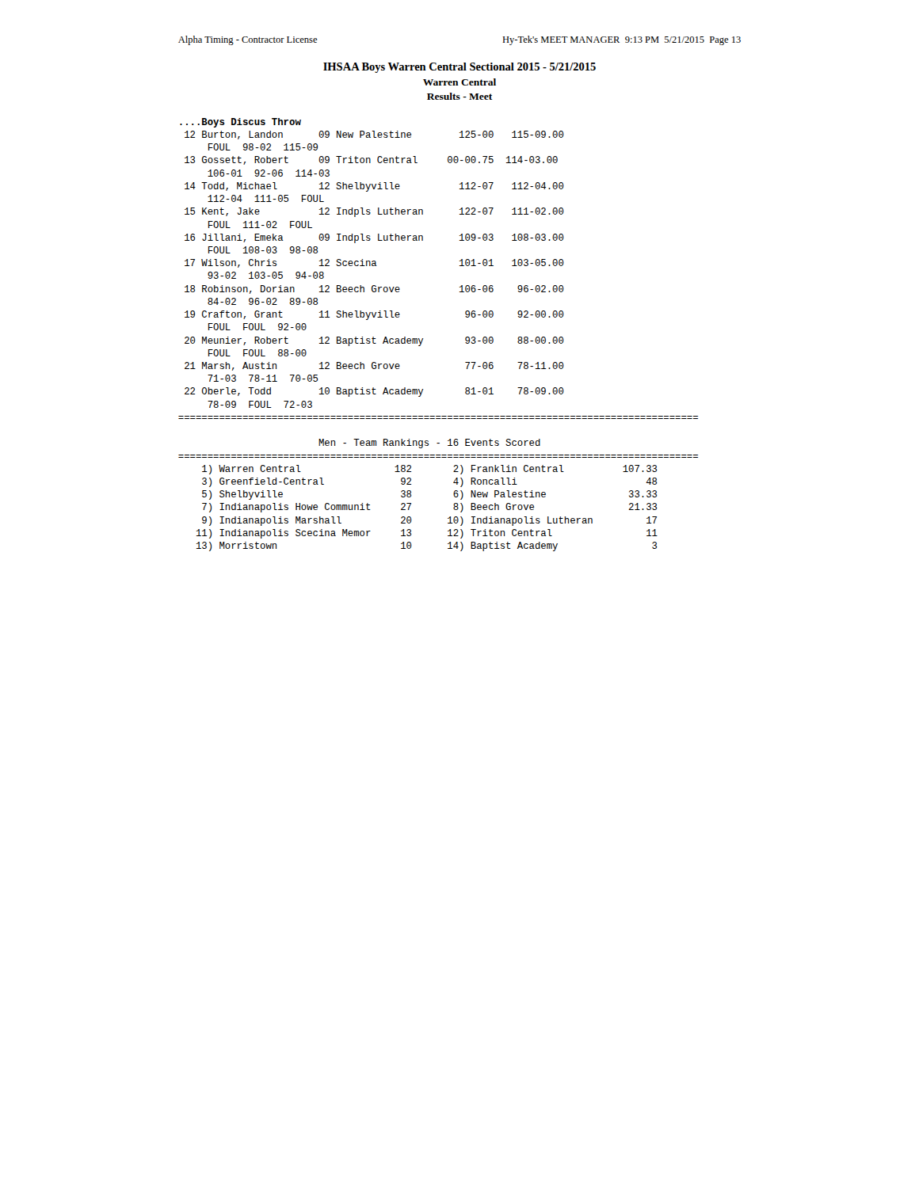Alpha Timing - Contractor License
Hy-Tek's MEET MANAGER 9:13 PM 5/21/2015 Page 13
IHSAA Boys Warren Central Sectional 2015 - 5/21/2015
Warren Central
Results - Meet
....Boys Discus Throw
 12 Burton, Landon      09 New Palestine        125-00   115-09.00
     FOUL  98-02  115-09
 13 Gossett, Robert     09 Triton Central     00-00.75  114-03.00
     106-01  92-06  114-03
 14 Todd, Michael       12 Shelbyville          112-07   112-04.00
     112-04  111-05  FOUL
 15 Kent, Jake          12 Indpls Lutheran      122-07   111-02.00
     FOUL  111-02  FOUL
 16 Jillani, Emeka      09 Indpls Lutheran      109-03   108-03.00
     FOUL  108-03  98-08
 17 Wilson, Chris       12 Scecina              101-01   103-05.00
     93-02  103-05  94-08
 18 Robinson, Dorian    12 Beech Grove          106-06    96-02.00
     84-02  96-02  89-08
 19 Crafton, Grant      11 Shelbyville           96-00    92-00.00
     FOUL  FOUL  92-00
 20 Meunier, Robert     12 Baptist Academy       93-00    88-00.00
     FOUL  FOUL  88-00
 21 Marsh, Austin       12 Beech Grove           77-06    78-11.00
     71-03  78-11  70-05
 22 Oberle, Todd        10 Baptist Academy       81-01    78-09.00
     78-09  FOUL  72-03
=========================================================================================

                        Men - Team Rankings - 16 Events Scored
=========================================================================================
    1) Warren Central                182       2) Franklin Central          107.33
    3) Greenfield-Central             92       4) Roncalli                      48
    5) Shelbyville                    38       6) New Palestine              33.33
    7) Indianapolis Howe Communit     27       8) Beech Grove                21.33
    9) Indianapolis Marshall          20      10) Indianapolis Lutheran         17
   11) Indianapolis Scecina Memor     13      12) Triton Central                11
   13) Morristown                     10      14) Baptist Academy                3